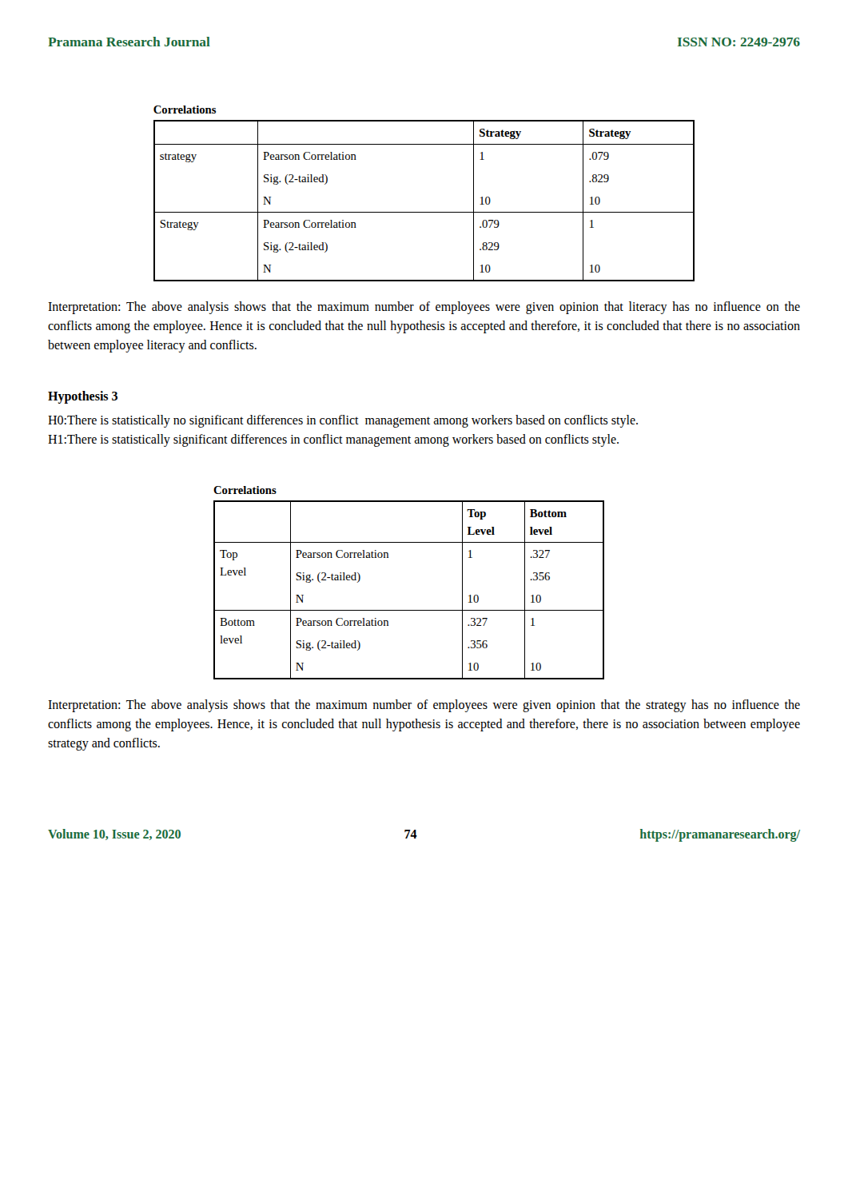Pramana Research Journal ISSN NO: 2249-2976
Correlations
| | | Strategy | Strategy |
| --- | --- | --- | --- |
| strategy | Pearson Correlation | 1 | .079 |
| Sig. (2-tailed) | | .829 |
| N | 10 | 10 |
| Strategy | Pearson Correlation | .079 | 1 |
| Sig. (2-tailed) | .829 | |
| N | 10 | 10 |
Interpretation: The above analysis shows that the maximum number of employees were given opinion that literacy has no influence on the conflicts among the employee. Hence it is concluded that the null hypothesis is accepted and therefore, it is concluded that there is no association between employee literacy and conflicts.
Hypothesis 3
H0:There is statistically no significant differences in conflict management among workers based on conflicts style.
H1:There is statistically significant differences in conflict management among workers based on conflicts style.
Correlations
| | | Top Level | Bottom level |
| --- | --- | --- | --- |
| Top Level | Pearson Correlation | 1 | .327 |
| Sig. (2-tailed) | | .356 |
| N | 10 | 10 |
| Bottom level | Pearson Correlation | .327 | 1 |
| Sig. (2-tailed) | .356 | |
| N | 10 | 10 |
Interpretation: The above analysis shows that the maximum number of employees were given opinion that the strategy has no influence the conflicts among the employees. Hence, it is concluded that null hypothesis is accepted and therefore, there is no association between employee strategy and conflicts.
Volume 10, Issue 2, 2020 74 https://pramanaresearch.org/